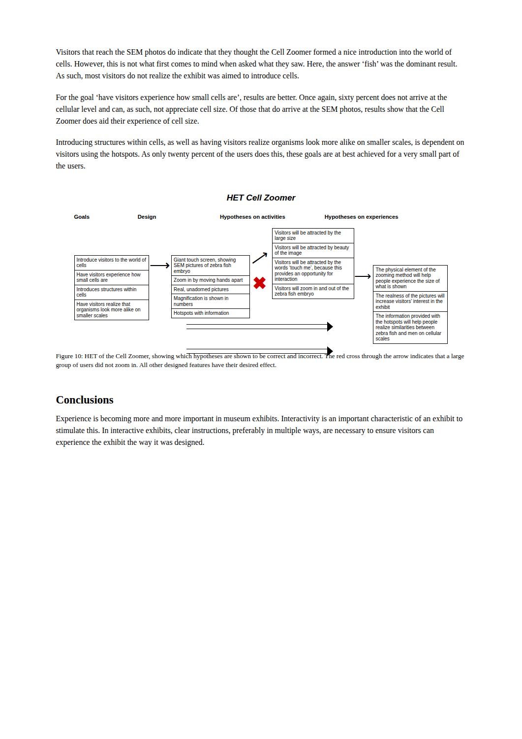Visitors that reach the SEM photos do indicate that they thought the Cell Zoomer formed a nice introduction into the world of cells. However, this is not what first comes to mind when asked what they saw. Here, the answer ‘fish’ was the dominant result. As such, most visitors do not realize the exhibit was aimed to introduce cells.
For the goal ‘have visitors experience how small cells are’, results are better. Once again, sixty percent does not arrive at the cellular level and can, as such, not appreciate cell size. Of those that do arrive at the SEM photos, results show that the Cell Zoomer does aid their experience of cell size.
Introducing structures within cells, as well as having visitors realize organisms look more alike on smaller scales, is dependent on visitors using the hotspots. As only twenty percent of the users does this, these goals are at best achieved for a very small part of the users.
HET Cell Zoomer
Goals Design Hypotheses on activities Hypotheses on experiences
Introduce visitors to the world of cells
Have visitors experience how small cells are
Introduces structures within cells
Have visitors realize that organisms look more alike on smaller scales
⟶
Giant touch screen, showing SEM pictures of zebra fish embryo
Zoom in by moving hands apart
Real, unadorned pictures
Magnification is shown in numbers
Hotspots with information
⟶ ✖
Visitors will be attracted by the large size
Visitors will be attracted by beauty of the image
Visitors will be attracted by the words ‘touch me’, because this provides an opportunity for interaction
Visitors will zoom in and out of the zebra fish embryo
⟶
The physical element of the zooming method will help people experience the size of what is shown
The realness of the pictures will increase visitors’ interest in the exhibit
The information provided with the hotspots will help people realize similarities between zebra fish and men on cellular scales
Figure 10: HET of the Cell Zoomer, showing which hypotheses are shown to be correct and incorrect. The red cross through the arrow indicates that a large group of users did not zoom in. All other designed features have their desired effect.
Conclusions
Experience is becoming more and more important in museum exhibits. Interactivity is an important characteristic of an exhibit to stimulate this. In interactive exhibits, clear instructions, preferably in multiple ways, are necessary to ensure visitors can experience the exhibit the way it was designed.